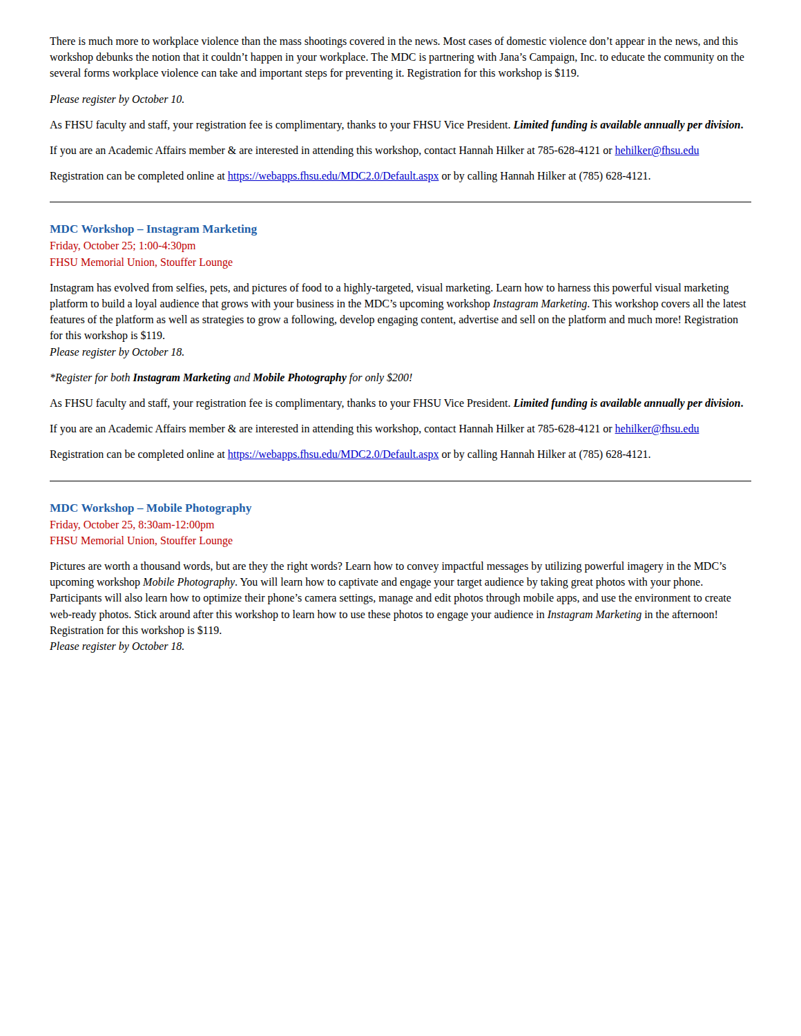There is much more to workplace violence than the mass shootings covered in the news. Most cases of domestic violence don’t appear in the news, and this workshop debunks the notion that it couldn’t happen in your workplace. The MDC is partnering with Jana’s Campaign, Inc. to educate the community on the several forms workplace violence can take and important steps for preventing it. Registration for this workshop is $119.
Please register by October 10.
As FHSU faculty and staff, your registration fee is complimentary, thanks to your FHSU Vice President. Limited funding is available annually per division.
If you are an Academic Affairs member & are interested in attending this workshop, contact Hannah Hilker at 785-628-4121 or hehilker@fhsu.edu
Registration can be completed online at https://webapps.fhsu.edu/MDC2.0/Default.aspx or by calling Hannah Hilker at (785) 628-4121.
MDC Workshop – Instagram Marketing
Friday, October 25; 1:00-4:30pm
FHSU Memorial Union, Stouffer Lounge
Instagram has evolved from selfies, pets, and pictures of food to a highly-targeted, visual marketing. Learn how to harness this powerful visual marketing platform to build a loyal audience that grows with your business in the MDC’s upcoming workshop Instagram Marketing. This workshop covers all the latest features of the platform as well as strategies to grow a following, develop engaging content, advertise and sell on the platform and much more! Registration for this workshop is $119.
Please register by October 18.
*Register for both Instagram Marketing and Mobile Photography for only $200!
As FHSU faculty and staff, your registration fee is complimentary, thanks to your FHSU Vice President. Limited funding is available annually per division.
If you are an Academic Affairs member & are interested in attending this workshop, contact Hannah Hilker at 785-628-4121 or hehilker@fhsu.edu
Registration can be completed online at https://webapps.fhsu.edu/MDC2.0/Default.aspx or by calling Hannah Hilker at (785) 628-4121.
MDC Workshop – Mobile Photography
Friday, October 25, 8:30am-12:00pm
FHSU Memorial Union, Stouffer Lounge
Pictures are worth a thousand words, but are they the right words? Learn how to convey impactful messages by utilizing powerful imagery in the MDC’s upcoming workshop Mobile Photography. You will learn how to captivate and engage your target audience by taking great photos with your phone. Participants will also learn how to optimize their phone’s camera settings, manage and edit photos through mobile apps, and use the environment to create web-ready photos. Stick around after this workshop to learn how to use these photos to engage your audience in Instagram Marketing in the afternoon! Registration for this workshop is $119.
Please register by October 18.